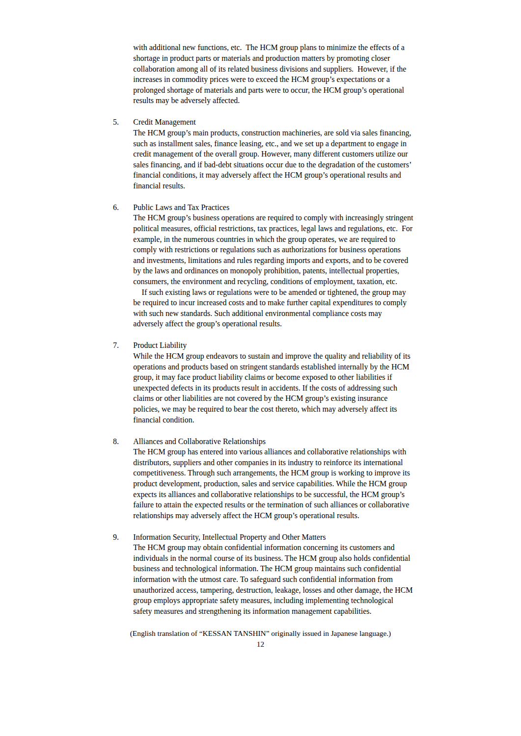with additional new functions, etc. The HCM group plans to minimize the effects of a shortage in product parts or materials and production matters by promoting closer collaboration among all of its related business divisions and suppliers. However, if the increases in commodity prices were to exceed the HCM group’s expectations or a prolonged shortage of materials and parts were to occur, the HCM group’s operational results may be adversely affected.
5.
Credit Management
The HCM group’s main products, construction machineries, are sold via sales financing, such as installment sales, finance leasing, etc., and we set up a department to engage in credit management of the overall group. However, many different customers utilize our sales financing, and if bad-debt situations occur due to the degradation of the customers’ financial conditions, it may adversely affect the HCM group’s operational results and financial results.
6.
Public Laws and Tax Practices
The HCM group’s business operations are required to comply with increasingly stringent political measures, official restrictions, tax practices, legal laws and regulations, etc. For example, in the numerous countries in which the group operates, we are required to comply with restrictions or regulations such as authorizations for business operations and investments, limitations and rules regarding imports and exports, and to be covered by the laws and ordinances on monopoly prohibition, patents, intellectual properties, consumers, the environment and recycling, conditions of employment, taxation, etc.
If such existing laws or regulations were to be amended or tightened, the group may be required to incur increased costs and to make further capital expenditures to comply with such new standards. Such additional environmental compliance costs may adversely affect the group’s operational results.
7.
Product Liability
While the HCM group endeavors to sustain and improve the quality and reliability of its operations and products based on stringent standards established internally by the HCM group, it may face product liability claims or become exposed to other liabilities if unexpected defects in its products result in accidents. If the costs of addressing such claims or other liabilities are not covered by the HCM group’s existing insurance policies, we may be required to bear the cost thereto, which may adversely affect its financial condition.
8.
Alliances and Collaborative Relationships
The HCM group has entered into various alliances and collaborative relationships with distributors, suppliers and other companies in its industry to reinforce its international competitiveness. Through such arrangements, the HCM group is working to improve its product development, production, sales and service capabilities. While the HCM group expects its alliances and collaborative relationships to be successful, the HCM group’s failure to attain the expected results or the termination of such alliances or collaborative relationships may adversely affect the HCM group’s operational results.
9.
Information Security, Intellectual Property and Other Matters
The HCM group may obtain confidential information concerning its customers and individuals in the normal course of its business. The HCM group also holds confidential business and technological information. The HCM group maintains such confidential information with the utmost care. To safeguard such confidential information from unauthorized access, tampering, destruction, leakage, losses and other damage, the HCM group employs appropriate safety measures, including implementing technological safety measures and strengthening its information management capabilities.
(English translation of “KESSAN TANSHIN” originally issued in Japanese language.)
12